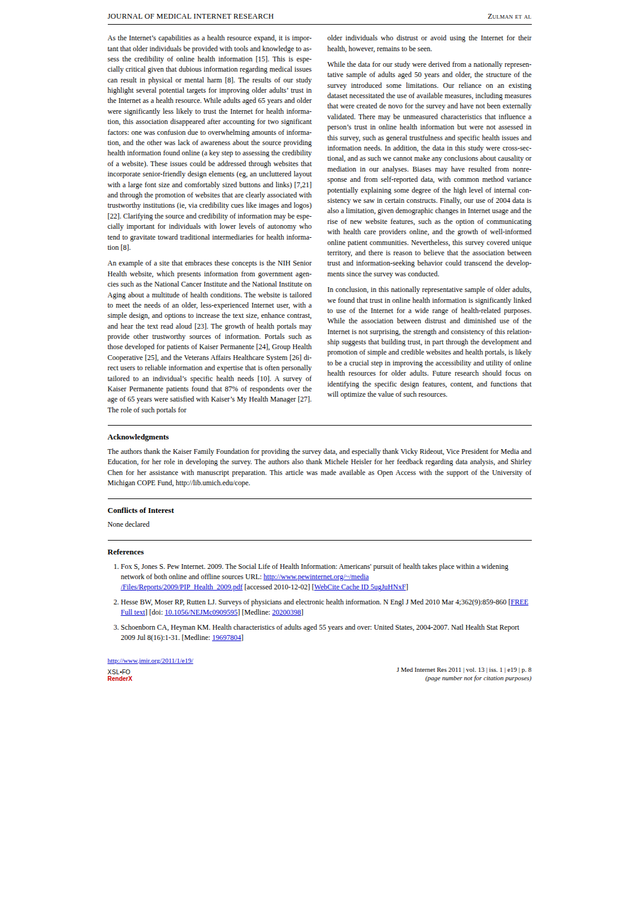JOURNAL OF MEDICAL INTERNET RESEARCH
Zulman et al
As the Internet’s capabilities as a health resource expand, it is important that older individuals be provided with tools and knowledge to assess the credibility of online health information [15]. This is especially critical given that dubious information regarding medical issues can result in physical or mental harm [8]. The results of our study highlight several potential targets for improving older adults’ trust in the Internet as a health resource. While adults aged 65 years and older were significantly less likely to trust the Internet for health information, this association disappeared after accounting for two significant factors: one was confusion due to overwhelming amounts of information, and the other was lack of awareness about the source providing health information found online (a key step to assessing the credibility of a website). These issues could be addressed through websites that incorporate senior-friendly design elements (eg, an uncluttered layout with a large font size and comfortably sized buttons and links) [7,21] and through the promotion of websites that are clearly associated with trustworthy institutions (ie, via credibility cues like images and logos) [22]. Clarifying the source and credibility of information may be especially important for individuals with lower levels of autonomy who tend to gravitate toward traditional intermediaries for health information [8].
An example of a site that embraces these concepts is the NIH Senior Health website, which presents information from government agencies such as the National Cancer Institute and the National Institute on Aging about a multitude of health conditions. The website is tailored to meet the needs of an older, less-experienced Internet user, with a simple design, and options to increase the text size, enhance contrast, and hear the text read aloud [23]. The growth of health portals may provide other trustworthy sources of information. Portals such as those developed for patients of Kaiser Permanente [24], Group Health Cooperative [25], and the Veterans Affairs Healthcare System [26] direct users to reliable information and expertise that is often personally tailored to an individual’s specific health needs [10]. A survey of Kaiser Permanente patients found that 87% of respondents over the age of 65 years were satisfied with Kaiser’s My Health Manager [27]. The role of such portals for
older individuals who distrust or avoid using the Internet for their health, however, remains to be seen.
While the data for our study were derived from a nationally representative sample of adults aged 50 years and older, the structure of the survey introduced some limitations. Our reliance on an existing dataset necessitated the use of available measures, including measures that were created de novo for the survey and have not been externally validated. There may be unmeasured characteristics that influence a person’s trust in online health information but were not assessed in this survey, such as general trustfulness and specific health issues and information needs. In addition, the data in this study were cross-sectional, and as such we cannot make any conclusions about causality or mediation in our analyses. Biases may have resulted from nonresponse and from self-reported data, with common method variance potentially explaining some degree of the high level of internal consistency we saw in certain constructs. Finally, our use of 2004 data is also a limitation, given demographic changes in Internet usage and the rise of new website features, such as the option of communicating with health care providers online, and the growth of well-informed online patient communities. Nevertheless, this survey covered unique territory, and there is reason to believe that the association between trust and information-seeking behavior could transcend the developments since the survey was conducted.
In conclusion, in this nationally representative sample of older adults, we found that trust in online health information is significantly linked to use of the Internet for a wide range of health-related purposes. While the association between distrust and diminished use of the Internet is not surprising, the strength and consistency of this relationship suggests that building trust, in part through the development and promotion of simple and credible websites and health portals, is likely to be a crucial step in improving the accessibility and utility of online health resources for older adults. Future research should focus on identifying the specific design features, content, and functions that will optimize the value of such resources.
Acknowledgments
The authors thank the Kaiser Family Foundation for providing the survey data, and especially thank Vicky Rideout, Vice President for Media and Education, for her role in developing the survey. The authors also thank Michele Heisler for her feedback regarding data analysis, and Shirley Chen for her assistance with manuscript preparation. This article was made available as Open Access with the support of the University of Michigan COPE Fund, http://lib.umich.edu/cope.
Conflicts of Interest
None declared
References
Fox S, Jones S. Pew Internet. 2009. The Social Life of Health Information: Americans' pursuit of health takes place within a widening network of both online and offline sources URL: http://www.pewinternet.org/~/media
/Files/Reports/2009/PIP_Health_2009.pdf [accessed 2010-12-02] [WebCite Cache ID 5ugJuHNxF]
Hesse BW, Moser RP, Rutten LJ. Surveys of physicians and electronic health information. N Engl J Med 2010 Mar 4;362(9):859-860 [FREE Full text] [doi: 10.1056/NEJMc0909595] [Medline: 20200398]
Schoenborn CA, Heyman KM. Health characteristics of adults aged 55 years and over: United States, 2004-2007. Natl Health Stat Report 2009 Jul 8(16):1-31. [Medline: 19697804]
http://www.jmir.org/2011/1/e19/
XSL•FO
RenderX
J Med Internet Res 2011 | vol. 13 | iss. 1 | e19 | p. 8
(page number not for citation purposes)